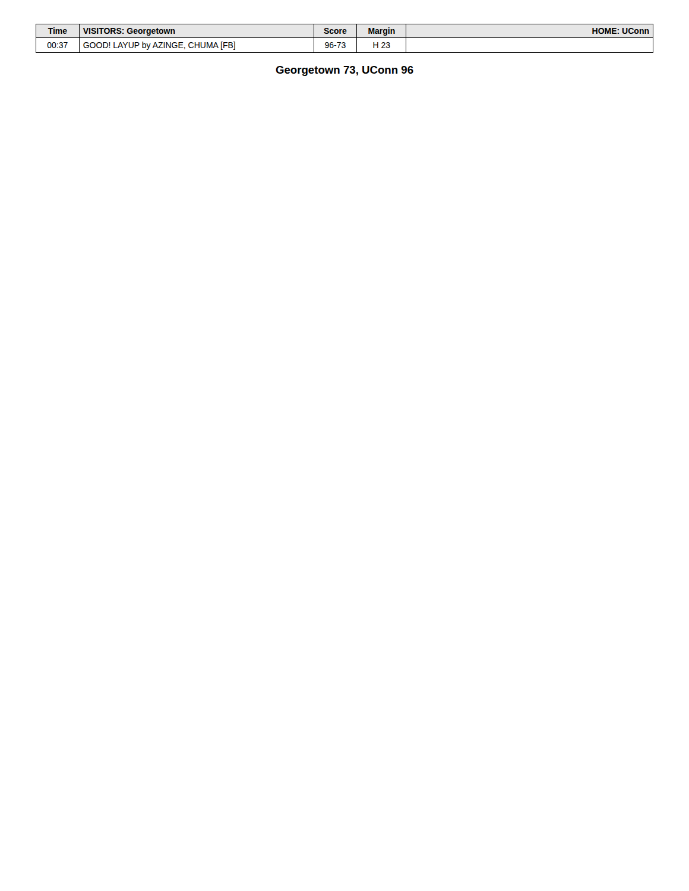| Time | VISITORS: Georgetown | Score | Margin | HOME: UConn |
| --- | --- | --- | --- | --- |
| 00:37 | GOOD! LAYUP by AZINGE, CHUMA [FB] | 96-73 | H 23 | |
Georgetown 73, UConn 96